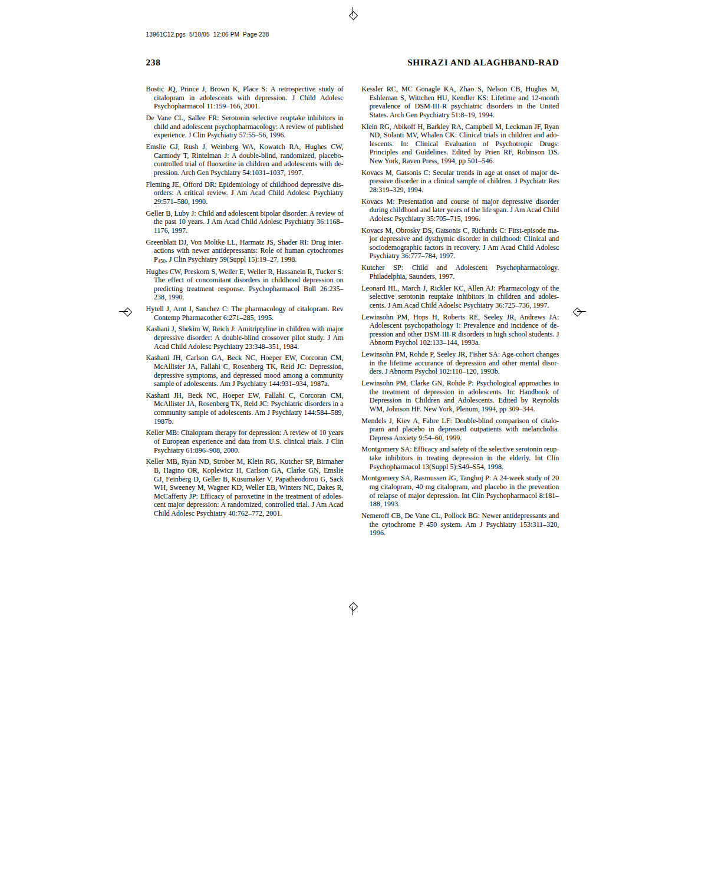13961C12.pgs 5/10/05 12:06 PM Page 238
238 SHIRAZI AND ALAGHBAND-RAD
Bostic JQ, Prince J, Brown K, Place S: A retrospective study of citalopram in adolescents with depression. J Child Adolesc Psychopharmacol 11:159–166, 2001.
De Vane CL, Sallee FR: Serotonin selective reuptake inhibitors in child and adolescent psychopharmacology: A review of published experience. J Clin Psychiatry 57:55–56, 1996.
Emslie GJ, Rush J, Weinberg WA, Kowatch RA, Hughes CW, Carmody T, Rintelman J: A double-blind, randomized, placebo-controlled trial of fluoxetine in children and adolescents with depression. Arch Gen Psychiatry 54:1031–1037, 1997.
Fleming JE, Offord DR: Epidemiology of childhood depressive disorders: A critical review. J Am Acad Child Adolesc Psychiatry 29:571–580, 1990.
Geller B, Luby J: Child and adolescent bipolar disorder: A review of the past 10 years. J Am Acad Child Adolesc Psychiatry 36:1168–1176, 1997.
Greenblatt DJ, Von Moltke LL, Harmatz JS, Shader RI: Drug interactions with newer antidepressants: Role of human cytochromes P450. J Clin Psychiatry 59(Suppl 15):19–27, 1998.
Hughes CW, Preskorn S, Weller E, Weller R, Hassanein R, Tucker S: The effect of concomitant disorders in childhood depression on predicting treatment response. Psychopharmacol Bull 26:235–238, 1990.
Hytell J, Arnt J, Sanchez C: The pharmacology of citalopram. Rev Contemp Pharmacother 6:271–285, 1995.
Kashani J, Shekim W, Reich J: Amitriptyline in children with major depressive disorder: A double-blind crossover pilot study. J Am Acad Child Adolesc Psychiatry 23:348–351, 1984.
Kashani JH, Carlson GA, Beck NC, Hoeper EW, Corcoran CM, McAllister JA, Fallahi C, Rosenberg TK, Reid JC: Depression, depressive symptoms, and depressed mood among a community sample of adolescents. Am J Psychiatry 144:931–934, 1987a.
Kashani JH, Beck NC, Hoeper EW, Fallahi C, Corcoran CM, McAllister JA, Rosenberg TK, Reid JC: Psychiatric disorders in a community sample of adolescents. Am J Psychiatry 144:584–589, 1987b.
Keller MB: Citalopram therapy for depression: A review of 10 years of European experience and data from U.S. clinical trials. J Clin Psychiatry 61:896–908, 2000.
Keller MB, Ryan ND, Strober M, Klein RG, Kutcher SP, Birmaher B, Hagino OR, Koplewicz H, Carlson GA, Clarke GN, Emslie GJ, Feinberg D, Geller B, Kusumaker V, Papatheodorou G, Sack WH, Sweeney M, Wagner KD, Weller EB, Winters NC, Dakes R, McCafferty JP: Efficacy of paroxetine in the treatment of adolescent major depression: A randomized, controlled trial. J Am Acad Child Adolesc Psychiatry 40:762–772, 2001.
Kessler RC, MC Gonagle KA, Zhao S, Nelson CB, Hughes M, Eshleman S, Wittchen HU, Kendler KS: Lifetime and 12-month prevalence of DSM-III-R psychiatric disorders in the United States. Arch Gen Psychiatry 51:8–19, 1994.
Klein RG, Abikoff H, Barkley RA, Campbell M, Leckman JF, Ryan ND, Solanti MV, Whalen CK: Clinical trials in children and adolescents. In: Clinical Evaluation of Psychotropic Drugs: Principles and Guidelines. Edited by Prien RF, Robinson DS. New York, Raven Press, 1994, pp 501–546.
Kovacs M, Gatsonis C: Secular trends in age at onset of major depressive disorder in a clinical sample of children. J Psychiatr Res 28:319–329, 1994.
Kovacs M: Presentation and course of major depressive disorder during childhood and later years of the life span. J Am Acad Child Adolesc Psychiatry 35:705–715, 1996.
Kovacs M, Obrosky DS, Gatsonis C, Richards C: First-episode major depressive and dysthymic disorder in childhood: Clinical and sociodemographic factors in recovery. J Am Acad Child Adolesc Psychiatry 36:777–784, 1997.
Kutcher SP: Child and Adolescent Psychopharmacology. Philadelphia, Saunders, 1997.
Leonard HL, March J, Rickler KC, Allen AJ: Pharmacology of the selective serotonin reuptake inhibitors in children and adolescents. J Am Acad Child Adoelsc Psychiatry 36:725–736, 1997.
Lewinsohn PM, Hops H, Roberts RE, Seeley JR, Andrews JA: Adolescent psychopathology I: Prevalence and incidence of depression and other DSM-III-R disorders in high school students. J Abnorm Psychol 102:133–144, 1993a.
Lewinsohn PM, Rohde P, Seeley JR, Fisher SA: Age-cohort changes in the lifetime accurance of depression and other mental disorders. J Abnorm Psychol 102:110–120, 1993b.
Lewinsohn PM, Clarke GN, Rohde P: Psychological approaches to the treatment of depression in adolescents. In: Handbook of Depression in Children and Adolescents. Edited by Reynolds WM, Johnson HF. New York, Plenum, 1994, pp 309–344.
Mendels J, Kiev A, Fabre LF: Double-blind comparison of citalopram and placebo in depressed outpatients with melancholia. Depress Anxiety 9:54–60, 1999.
Montgomery SA: Efficacy and safety of the selective serotonin reuptake inhibitors in treating depression in the elderly. Int Clin Psychopharmacol 13(Suppl 5):S49–S54, 1998.
Montgomery SA, Rasmussen JG, Tanghoj P: A 24-week study of 20 mg citalopram, 40 mg citalopram, and placebo in the prevention of relapse of major depression. Int Clin Psychopharmacol 8:181–188, 1993.
Nemeroff CB, De Vane CL, Pollock BG: Newer antidepressants and the cytochrome P 450 system. Am J Psychiatry 153:311–320, 1996.